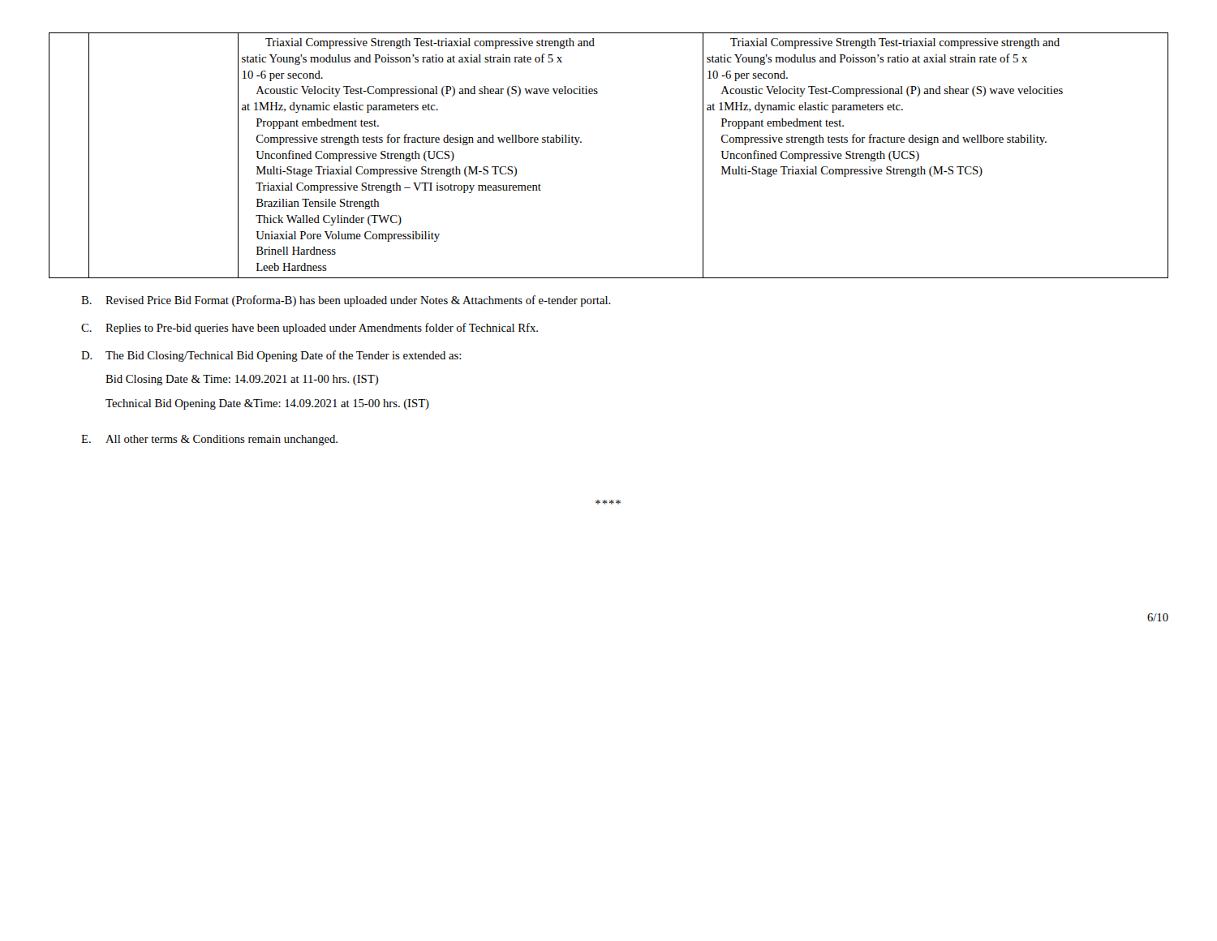| | | Triaxial Compressive Strength Test-triaxial compressive strength and static Young's modulus and Poisson’s ratio at axial strain rate of 5 x 10 -6 per second. Acoustic Velocity Test-Compressional (P) and shear (S) wave velocities at 1MHz, dynamic elastic parameters etc. Proppant embedment test. Compressive strength tests for fracture design and wellbore stability. Unconfined Compressive Strength (UCS) Multi-Stage Triaxial Compressive Strength (M-S TCS) Triaxial Compressive Strength – VTI isotropy measurement Brazilian Tensile Strength Thick Walled Cylinder (TWC) Uniaxial Pore Volume Compressibility Brinell Hardness Leeb Hardness | Triaxial Compressive Strength Test-triaxial compressive strength and static Young's modulus and Poisson’s ratio at axial strain rate of 5 x 10 -6 per second. Acoustic Velocity Test-Compressional (P) and shear (S) wave velocities at 1MHz, dynamic elastic parameters etc. Proppant embedment test. Compressive strength tests for fracture design and wellbore stability. Unconfined Compressive Strength (UCS) Multi-Stage Triaxial Compressive Strength (M-S TCS) |
B. Revised Price Bid Format (Proforma-B) has been uploaded under Notes & Attachments of e-tender portal.
C. Replies to Pre-bid queries have been uploaded under Amendments folder of Technical Rfx.
D. The Bid Closing/Technical Bid Opening Date of the Tender is extended as:
Bid Closing Date & Time: 14.09.2021 at 11-00 hrs. (IST)
Technical Bid Opening Date &Time: 14.09.2021 at 15-00 hrs. (IST)
E. All other terms & Conditions remain unchanged.
****
6/10